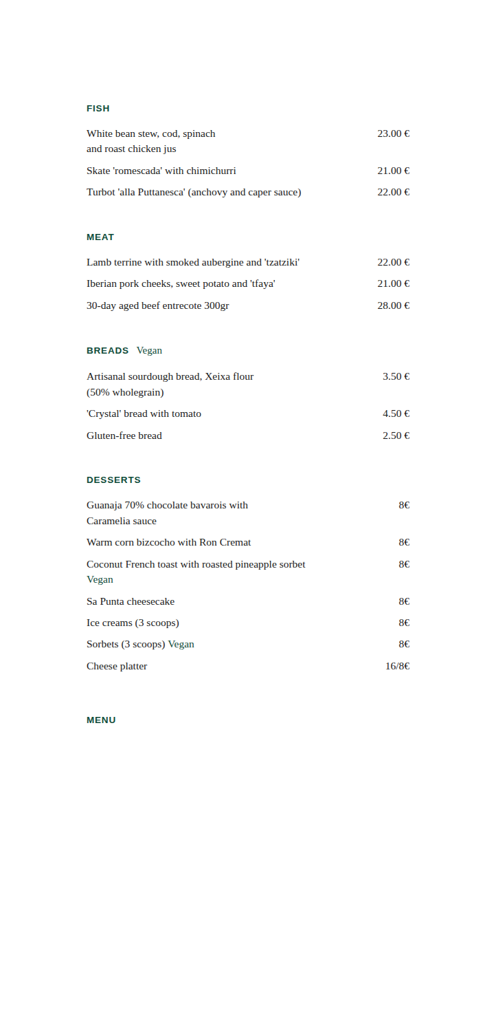Fish
White bean stew, cod, spinach
and roast chicken jus 23.00 €
Skate 'romescada' with chimichurri 21.00 €
Turbot 'alla Puttanesca' (anchovy and caper sauce) 22.00 €
Meat
Lamb terrine with smoked aubergine and 'tzatziki' 22.00 €
Iberian pork cheeks, sweet potato and 'tfaya' 21.00 €
30-day aged beef entrecote 300gr 28.00 €
Breads Vegan
Artisanal sourdough bread, Xeixa flour
(50% wholegrain) 3.50 €
'Crystal' bread with tomato 4.50 €
Gluten-free bread 2.50 €
Desserts
Guanaja 70% chocolate bavarois with
Caramelia sauce 8€
Warm corn bizcocho with Ron Cremat 8€
Coconut French toast with roasted pineapple sorbet
Vegan 8€
Sa Punta cheesecake 8€
Ice creams (3 scoops) 8€
Sorbets (3 scoops) Vegan 8€
Cheese platter 16/8€
Menu